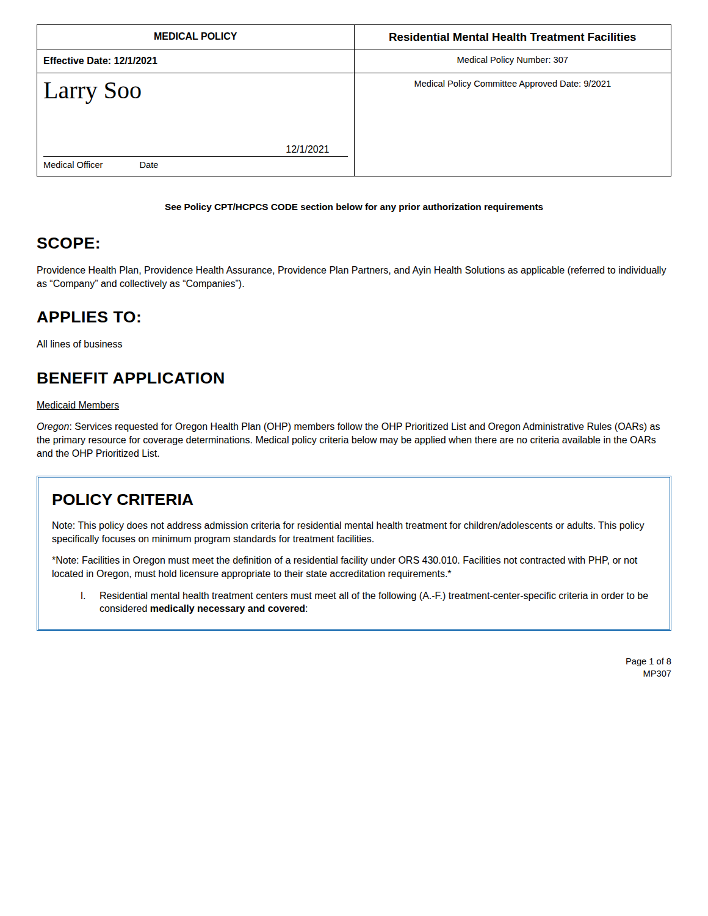| MEDICAL POLICY | Residential Mental Health Treatment Facilities |
| Effective Date: 12/1/2021 | Medical Policy Number: 307 |
| Larry Soo | Medical Policy Committee Approved Date: 9/2021 |
| 12/1/2021 Medical Officer Date |
See Policy CPT/HCPCS CODE section below for any prior authorization requirements
SCOPE:
Providence Health Plan, Providence Health Assurance, Providence Plan Partners, and Ayin Health Solutions as applicable (referred to individually as “Company” and collectively as “Companies”).
APPLIES TO:
All lines of business
BENEFIT APPLICATION
Medicaid Members
Oregon: Services requested for Oregon Health Plan (OHP) members follow the OHP Prioritized List and Oregon Administrative Rules (OARs) as the primary resource for coverage determinations. Medical policy criteria below may be applied when there are no criteria available in the OARs and the OHP Prioritized List.
POLICY CRITERIA
Note: This policy does not address admission criteria for residential mental health treatment for children/adolescents or adults. This policy specifically focuses on minimum program standards for treatment facilities.
*Note: Facilities in Oregon must meet the definition of a residential facility under ORS 430.010. Facilities not contracted with PHP, or not located in Oregon, must hold licensure appropriate to their state accreditation requirements.*
Residential mental health treatment centers must meet all of the following (A.-F.) treatment-center-specific criteria in order to be considered medically necessary and covered:
Page 1 of 8
MP307